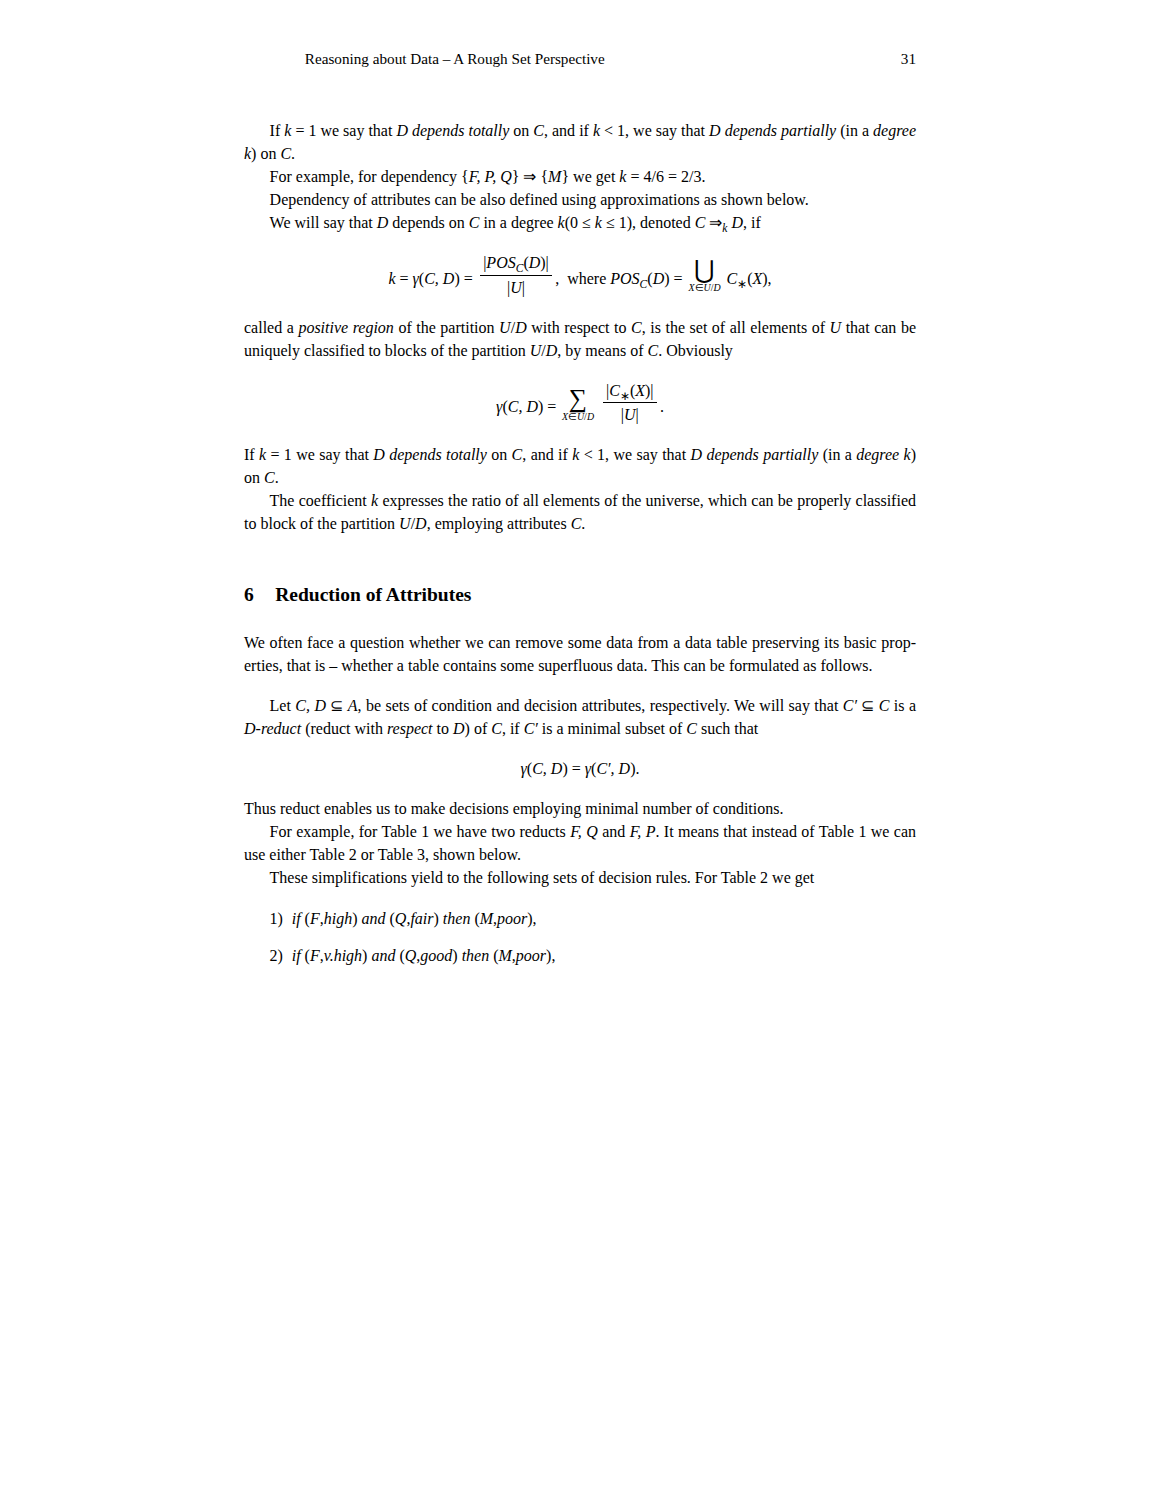Reasoning about Data – A Rough Set Perspective 31
If k = 1 we say that D depends totally on C, and if k < 1, we say that D depends partially (in a degree k) on C.
For example, for dependency {F, P, Q} ⇒ {M} we get k = 4/6 = 2/3.
Dependency of attributes can be also defined using approximations as shown below.
We will say that D depends on C in a degree k(0 ≤ k ≤ 1), denoted C ⇒k D, if
k = γ(C, D) = |POSC(D)||U|, where POSC(D) = ⋃X∈U/D C∗(X),
called a positive region of the partition U/D with respect to C, is the set of all elements of U that can be uniquely classified to blocks of the partition U/D, by means of C. Obviously
γ(C, D) = ∑X∈U/D |C∗(X)||U|.
If k = 1 we say that D depends totally on C, and if k < 1, we say that D depends partially (in a degree k) on C.
The coefficient k expresses the ratio of all elements of the universe, which can be properly classified to block of the partition U/D, employing attributes C.
6 Reduction of Attributes
We often face a question whether we can remove some data from a data table preserving its basic properties, that is – whether a table contains some superfluous data. This can be formulated as follows.
Let C, D ⊆ A, be sets of condition and decision attributes, respectively. We will say that C′ ⊆ C is a D-reduct (reduct with respect to D) of C, if C′ is a minimal subset of C such that
γ(C, D) = γ(C′, D).
Thus reduct enables us to make decisions employing minimal number of conditions.
For example, for Table 1 we have two reducts F, Q and F, P. It means that instead of Table 1 we can use either Table 2 or Table 3, shown below.
These simplifications yield to the following sets of decision rules. For Table 2 we get
1) if (F,high) and (Q,fair) then (M,poor),
2) if (F,v.high) and (Q,good) then (M,poor),